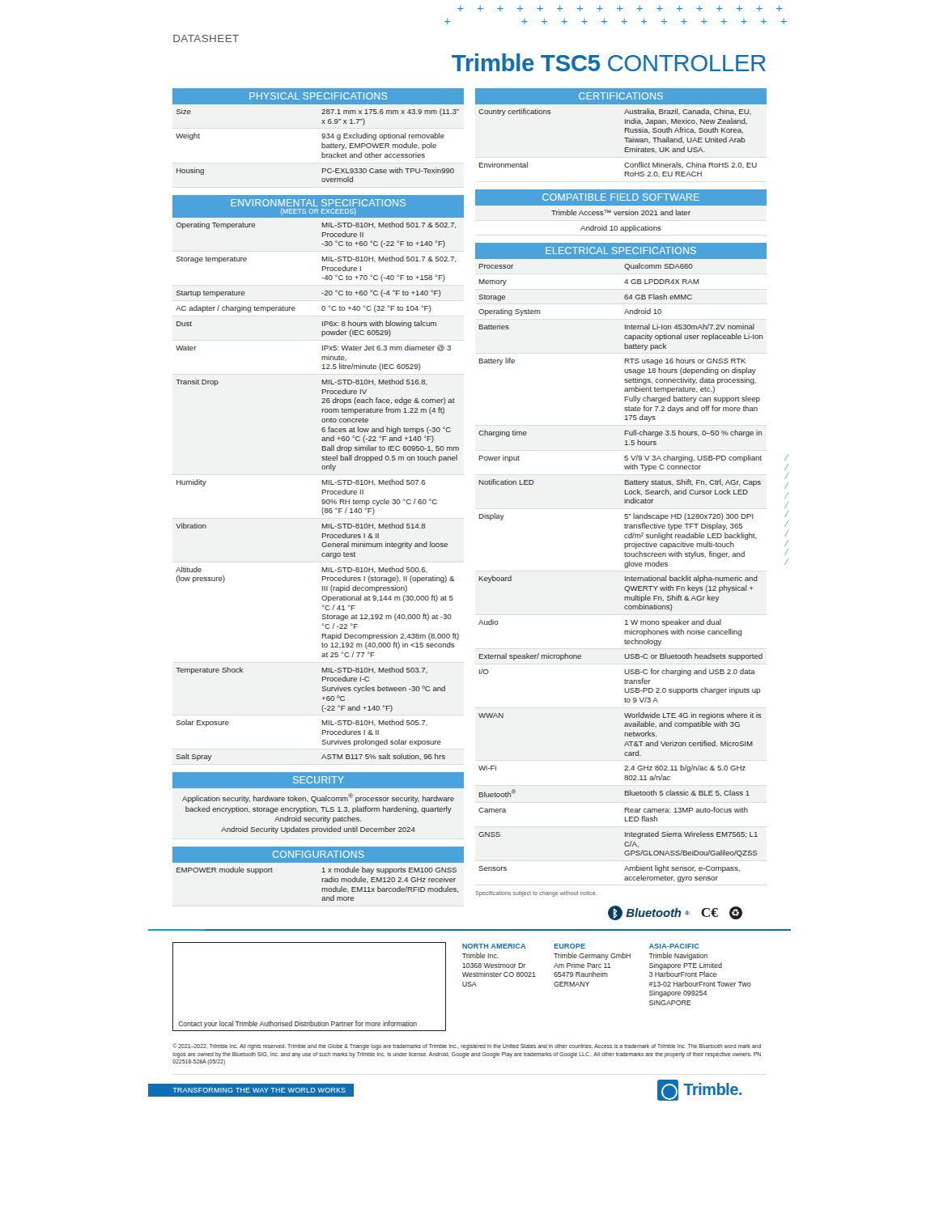+ + + + + + + + + + + + + + + + + + + + + + + + + + + + + + + + + + + + + + + + + + +
DATASHEET
Trimble TSC5 CONTROLLER
| PHYSICAL SPECIFICATIONS |
| --- |
| Size | 287.1 mm x 175.6 mm x 43.9 mm (11.3” x 6.9” x 1.7”) |
| Weight | 934 g Excluding optional removable battery, EMPOWER module, pole bracket and other accessories |
| Housing | PC-EXL9330 Case with TPU-Texin990 overmold |
| ENVIRONMENTAL SPECIFICATIONS (MEETS OR EXCEEDS) |
| --- |
| Operating Temperature | MIL-STD-810H, Method 501.7 & 502.7, Procedure II -30 °C to +60 °C (-22 °F to +140 °F) |
| Storage temperature | MIL-STD-810H, Method 501.7 & 502.7, Procedure I -40 °C to +70 °C (-40 °F to +158 °F) |
| Startup temperature | -20 °C to +60 °C (-4 °F to +140 °F) |
| AC adapter / charging temperature | 0 °C to +40 °C (32 °F to 104 °F) |
| Dust | IP6x: 8 hours with blowing talcum powder (IEC 60529) |
| Water | IPx5: Water Jet 6.3 mm diameter @ 3 minute, 12.5 litre/minute (IEC 60529) |
| Transit Drop | MIL-STD-810H, Method 516.8, Procedure IV 26 drops (each face, edge & corner) at room temperature from 1.22 m (4 ft) onto concrete 6 faces at low and high temps (-30 °C and +60 °C (-22 °F and +140 °F) Ball drop similar to IEC 60950-1, 50 mm steel ball dropped 0.5 m on touch panel only |
| Humidity | MIL-STD-810H, Method 507.6 Procedure II 90% RH temp cycle 30 °C / 60 °C (86 °F / 140 °F) |
| Vibration | MIL-STD-810H, Method 514.8 Procedures I & II General minimum integrity and loose cargo test |
| Altitude (low pressure) | MIL-STD-810H, Method 500.6, Procedures I (storage), II (operating) & III (rapid decompression) Operational at 9,144 m (30,000 ft) at 5 °C / 41 °F Storage at 12,192 m (40,000 ft) at -30 °C / -22 °F Rapid Decompression 2,438m (8,000 ft) to 12,192 m (40,000 ft) in <15 seconds at 25 °C / 77 °F |
| Temperature Shock | MIL-STD-810H, Method 503.7, Procedure I-C Survives cycles between -30 ºC and +60 ºC (-22 °F and +140 °F) |
| Solar Exposure | MIL-STD-810H, Method 505.7, Procedures I & II Survives prolonged solar exposure |
| Salt Spray | ASTM B117 5% salt solution, 96 hrs |
| SECURITY |
| --- |
| Application security, hardware token, Qualcomm ® processor security, hardware backed encryption, storage encryption, TLS 1.3, platform hardening, quarterly Android security patches. Android Security Updates provided until December 2024 |
| CONFIGURATIONS |
| --- |
| EMPOWER module support | 1 x module bay supports EM100 GNSS radio module, EM120 2.4 GHz receiver module, EM11x barcode/RFID modules, and more |
| CERTIFICATIONS |
| --- |
| Country certifications | Australia, Brazil, Canada, China, EU, India, Japan, Mexico, New Zealand, Russia, South Africa, South Korea, Taiwan, Thailand, UAE United Arab Emirates, UK and USA. |
| Environmental | Conflict Minerals, China RoHS 2.0, EU RoHS 2.0, EU REACH |
| COMPATIBLE FIELD SOFTWARE |
| --- |
| Trimble Access™ version 2021 and later |
| Android 10 applications |
| ELECTRICAL SPECIFICATIONS |
| --- |
| Processor | Qualcomm SDA660 |
| Memory | 4 GB LPDDR4X RAM |
| Storage | 64 GB Flash eMMC |
| Operating System | Android 10 |
| Batteries | Internal Li-Ion 4530mAh/7.2V nominal capacity optional user replaceable Li-Ion battery pack |
| Battery life | RTS usage 16 hours or GNSS RTK usage 18 hours (depending on display settings, connectivity, data processing, ambient temperature, etc.) Fully charged battery can support sleep state for 7.2 days and off for more than 175 days |
| Charging time | Full-charge 3.5 hours, 0–50 % charge in 1.5 hours |
| Power input | 5 V/9 V 3A charging, USB-PD compliant with Type C connector |
| Notification LED | Battery status, Shift, Fn, Ctrl, AGr, Caps Lock, Search, and Cursor Lock LED indicator |
| Display | 5” landscape HD (1280x720) 300 DPI transflective type TFT Display, 365 cd/m² sunlight readable LED backlight, projective capacitive multi-touch touchscreen with stylus, finger, and glove modes |
| Keyboard | International backlit alpha-numeric and QWERTY with Fn keys (12 physical + multiple Fn, Shift & AGr key combinations) |
| Audio | 1 W mono speaker and dual microphones with noise cancelling technology |
| External speaker/ microphone | USB-C or Bluetooth headsets supported |
| I/O | USB-C for charging and USB 2.0 data transfer USB-PD 2.0 supports charger inputs up to 9 V/3 A |
| WWAN | Worldwide LTE 4G in regions where it is available, and compatible with 3G networks. AT&T and Verizon certified. MicroSIM card. |
| Wi-Fi | 2.4 GHz 802.11 b/g/n/ac & 5.0 GHz 802.11 a/n/ac |
| Bluetooth ® | Bluetooth 5 classic & BLE 5, Class 1 |
| Camera | Rear camera: 13MP auto-focus with LED flash |
| GNSS | Integrated Sierra Wireless EM7565; L1 C/A, GPS/GLONASS/BeiDou/Galileo/QZSS |
| Sensors | Ambient light sensor, e-Compass, accelerometer, gyro sensor |
Specifications subject to change without notice.
ᛒBluetooth® C€ ♻
⁄
⁄
⁄
⁄
⁄
⁄
⁄
⁄
⁄
⁄
⁄
⁄
Contact your local Trimble Authorised Distribution Partner for more information
NORTH AMERICA
Trimble Inc.
10368 Westmoor Dr
Westminster CO 80021
USA
EUROPE
Trimble Germany GmbH
Am Prime Parc 11
65479 Raunheim
GERMANY
ASIA-PACIFIC
Trimble Navigation
Singapore PTE Limited
3 HarbourFront Place
#13-02 HarbourFront Tower Two
Singapore 099254
SINGAPORE
© 2021–2022, Trimble Inc. All rights reserved. Trimble and the Globe & Triangle logo are trademarks of Trimble Inc., registered in the United States and in other countries. Access is a trademark of Trimble Inc. The Bluetooth word mark and logos are owned by the Bluetooth SIG, Inc. and any use of such marks by Trimble Inc. is under license. Android, Google and Google Play are trademarks of Google LLC.. All other trademarks are the property of their respective owners. PN 022516-528A (05/22)
TRANSFORMING THE WAY THE WORLD WORKS
Trimble